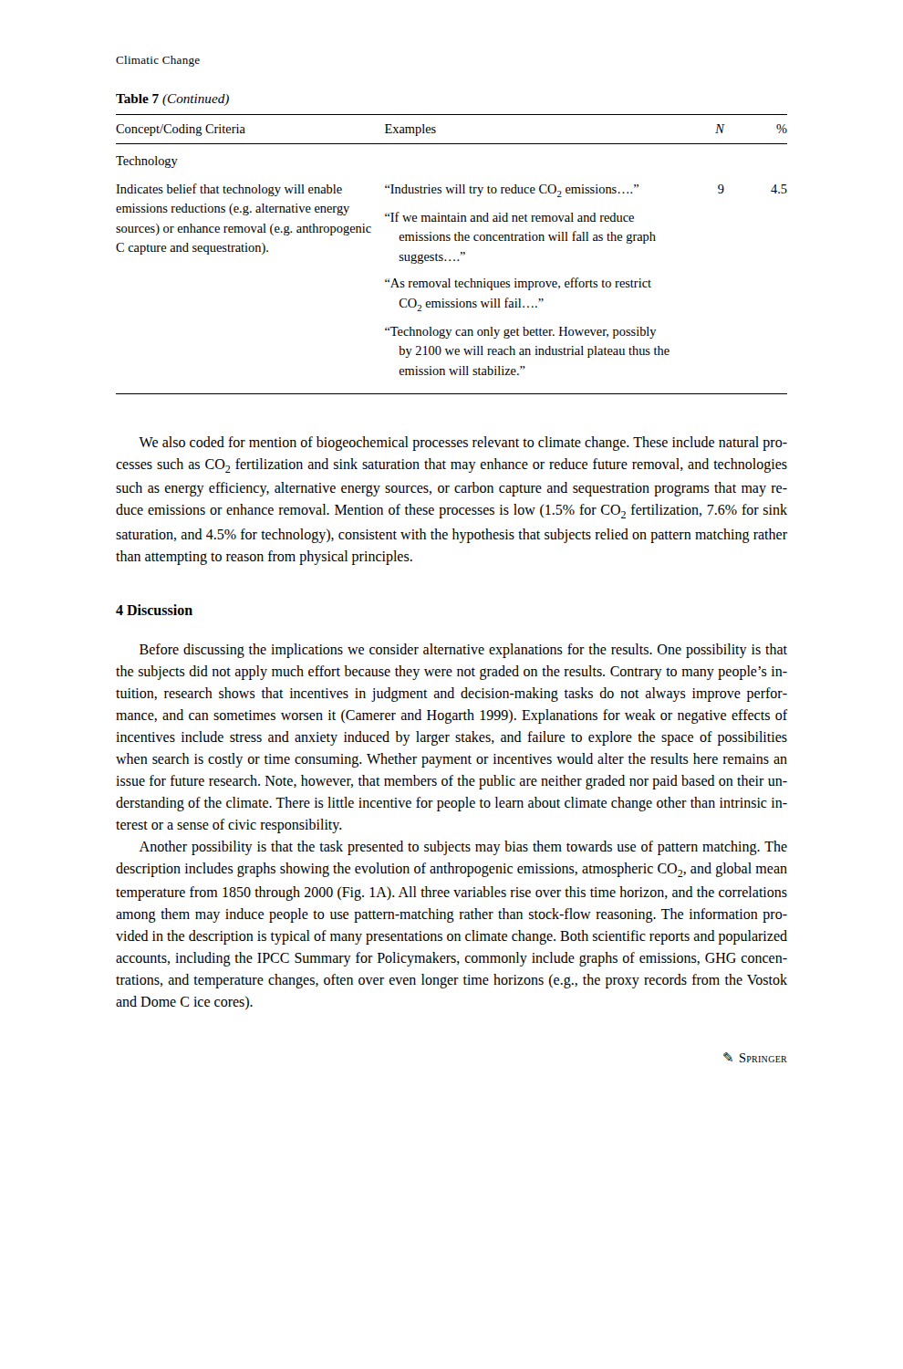Climatic Change
Table 7 (Continued)
| Concept/Coding Criteria | Examples | N | % |
| --- | --- | --- | --- |
| Technology | | | |
| Indicates belief that technology will enable emissions reductions (e.g. alternative energy sources) or enhance removal (e.g. anthropogenic C capture and sequestration). | “Industries will try to reduce CO 2 emissions….” “If we maintain and aid net removal and reduce emissions the concentration will fall as the graph suggests….” “As removal techniques improve, efforts to restrict CO 2 emissions will fail….” “Technology can only get better. However, possibly by 2100 we will reach an industrial plateau thus the emission will stabilize.” | 9 | 4.5 |
We also coded for mention of biogeochemical processes relevant to climate change. These include natural processes such as CO2 fertilization and sink saturation that may enhance or reduce future removal, and technologies such as energy efficiency, alternative energy sources, or carbon capture and sequestration programs that may reduce emissions or enhance removal. Mention of these processes is low (1.5% for CO2 fertilization, 7.6% for sink saturation, and 4.5% for technology), consistent with the hypothesis that subjects relied on pattern matching rather than attempting to reason from physical principles.
4 Discussion
Before discussing the implications we consider alternative explanations for the results. One possibility is that the subjects did not apply much effort because they were not graded on the results. Contrary to many people’s intuition, research shows that incentives in judgment and decision-making tasks do not always improve performance, and can sometimes worsen it (Camerer and Hogarth 1999). Explanations for weak or negative effects of incentives include stress and anxiety induced by larger stakes, and failure to explore the space of possibilities when search is costly or time consuming. Whether payment or incentives would alter the results here remains an issue for future research. Note, however, that members of the public are neither graded nor paid based on their understanding of the climate. There is little incentive for people to learn about climate change other than intrinsic interest or a sense of civic responsibility.
Another possibility is that the task presented to subjects may bias them towards use of pattern matching. The description includes graphs showing the evolution of anthropogenic emissions, atmospheric CO2, and global mean temperature from 1850 through 2000 (Fig. 1A). All three variables rise over this time horizon, and the correlations among them may induce people to use pattern-matching rather than stock-flow reasoning. The information provided in the description is typical of many presentations on climate change. Both scientific reports and popularized accounts, including the IPCC Summary for Policymakers, commonly include graphs of emissions, GHG concentrations, and temperature changes, often over even longer time horizons (e.g., the proxy records from the Vostok and Dome C ice cores).
✎Springer